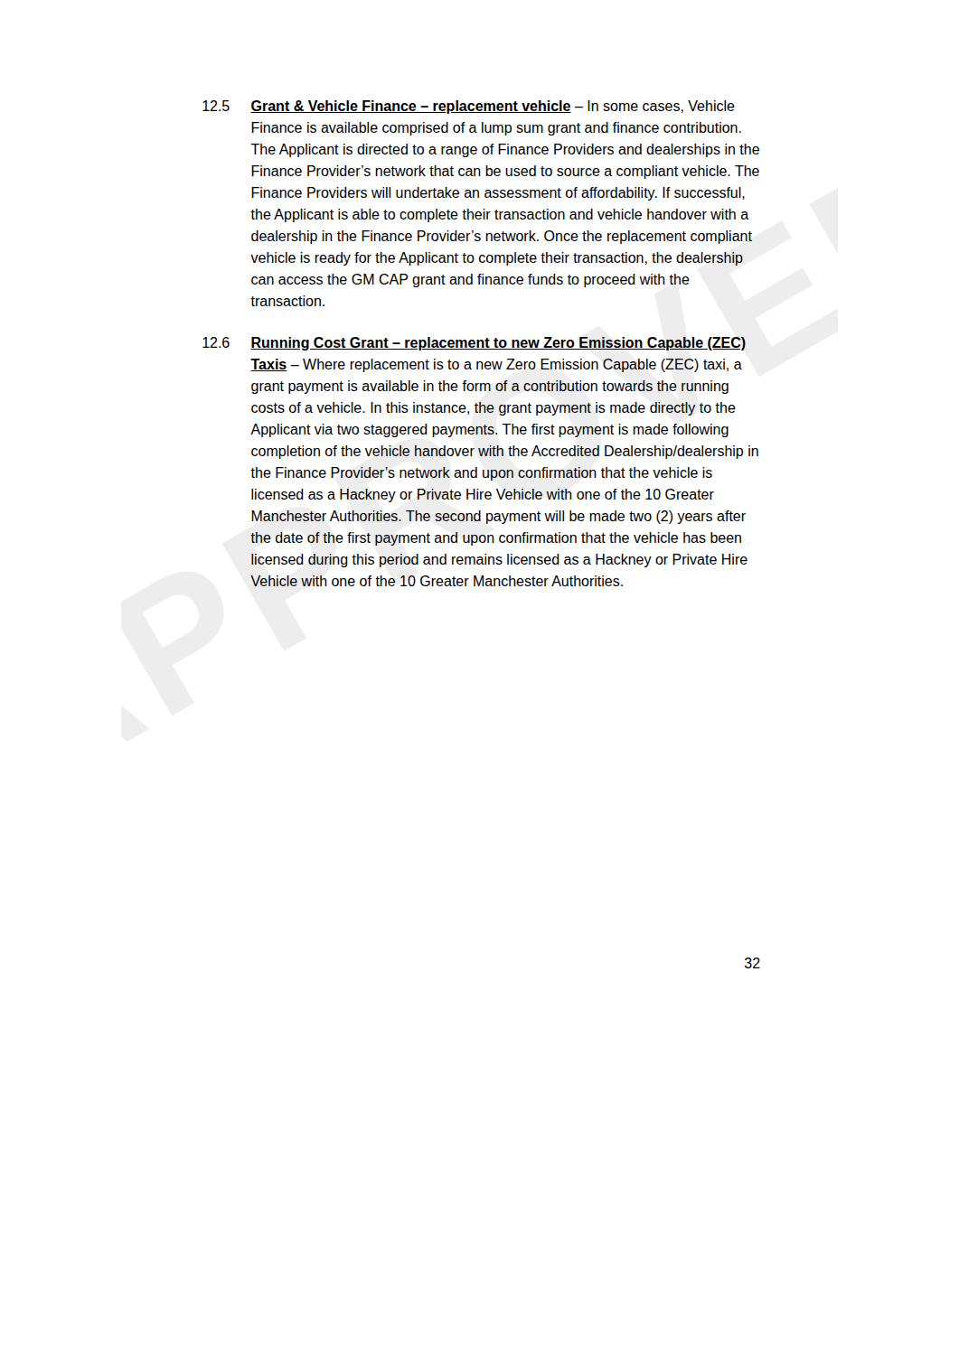APPROVED
12.5
Grant & Vehicle Finance – replacement vehicle – In some cases, Vehicle Finance is available comprised of a lump sum grant and finance contribution. The Applicant is directed to a range of Finance Providers and dealerships in the Finance Provider’s network that can be used to source a compliant vehicle. The Finance Providers will undertake an assessment of affordability. If successful, the Applicant is able to complete their transaction and vehicle handover with a dealership in the Finance Provider’s network. Once the replacement compliant vehicle is ready for the Applicant to complete their transaction, the dealership can access the GM CAP grant and finance funds to proceed with the transaction.
12.6
Running Cost Grant – replacement to new Zero Emission Capable (ZEC) Taxis – Where replacement is to a new Zero Emission Capable (ZEC) taxi, a grant payment is available in the form of a contribution towards the running costs of a vehicle. In this instance, the grant payment is made directly to the Applicant via two staggered payments. The first payment is made following completion of the vehicle handover with the Accredited Dealership/dealership in the Finance Provider’s network and upon confirmation that the vehicle is licensed as a Hackney or Private Hire Vehicle with one of the 10 Greater Manchester Authorities. The second payment will be made two (2) years after the date of the first payment and upon confirmation that the vehicle has been licensed during this period and remains licensed as a Hackney or Private Hire Vehicle with one of the 10 Greater Manchester Authorities.
32